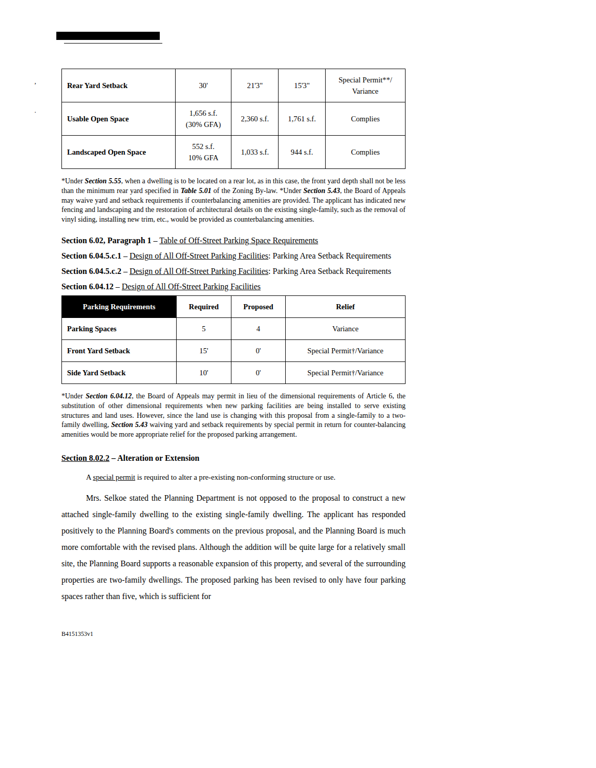,
.
| Rear Yard Setback | 30' | 21'3" | 15'3" | Special Permit**/ Variance |
| Usable Open Space | 1,656 s.f. (30% GFA) | 2,360 s.f. | 1,761 s.f. | Complies |
| Landscaped Open Space | 552 s.f. 10% GFA | 1,033 s.f. | 944 s.f. | Complies |
*Under Section 5.55, when a dwelling is to be located on a rear lot, as in this case, the front yard depth shall not be less than the minimum rear yard specified in Table 5.01 of the Zoning By-law. *Under Section 5.43, the Board of Appeals may waive yard and setback requirements if counterbalancing amenities are provided. The applicant has indicated new fencing and landscaping and the restoration of architectural details on the existing single-family, such as the removal of vinyl siding, installing new trim, etc., would be provided as counterbalancing amenities.
Section 6.02, Paragraph 1 – Table of Off-Street Parking Space Requirements
Section 6.04.5.c.1 – Design of All Off-Street Parking Facilities: Parking Area Setback Requirements
Section 6.04.5.c.2 – Design of All Off-Street Parking Facilities: Parking Area Setback Requirements
Section 6.04.12 – Design of All Off-Street Parking Facilities
| Parking Requirements | Required | Proposed | Relief |
| --- | --- | --- | --- |
| Parking Spaces | 5 | 4 | Variance |
| Front Yard Setback | 15' | 0' | Special Permit†/Variance |
| Side Yard Setback | 10' | 0' | Special Permit†/Variance |
*Under Section 6.04.12, the Board of Appeals may permit in lieu of the dimensional requirements of Article 6, the substitution of other dimensional requirements when new parking facilities are being installed to serve existing structures and land uses. However, since the land use is changing with this proposal from a single-family to a two-family dwelling, Section 5.43 waiving yard and setback requirements by special permit in return for counter-balancing amenities would be more appropriate relief for the proposed parking arrangement.
Section 8.02.2 – Alteration or Extension
A special permit is required to alter a pre-existing non-conforming structure or use.
Mrs. Selkoe stated the Planning Department is not opposed to the proposal to construct a new attached single-family dwelling to the existing single-family dwelling. The applicant has responded positively to the Planning Board's comments on the previous proposal, and the Planning Board is much more comfortable with the revised plans. Although the addition will be quite large for a relatively small site, the Planning Board supports a reasonable expansion of this property, and several of the surrounding properties are two-family dwellings. The proposed parking has been revised to only have four parking spaces rather than five, which is sufficient for
B4151353v1